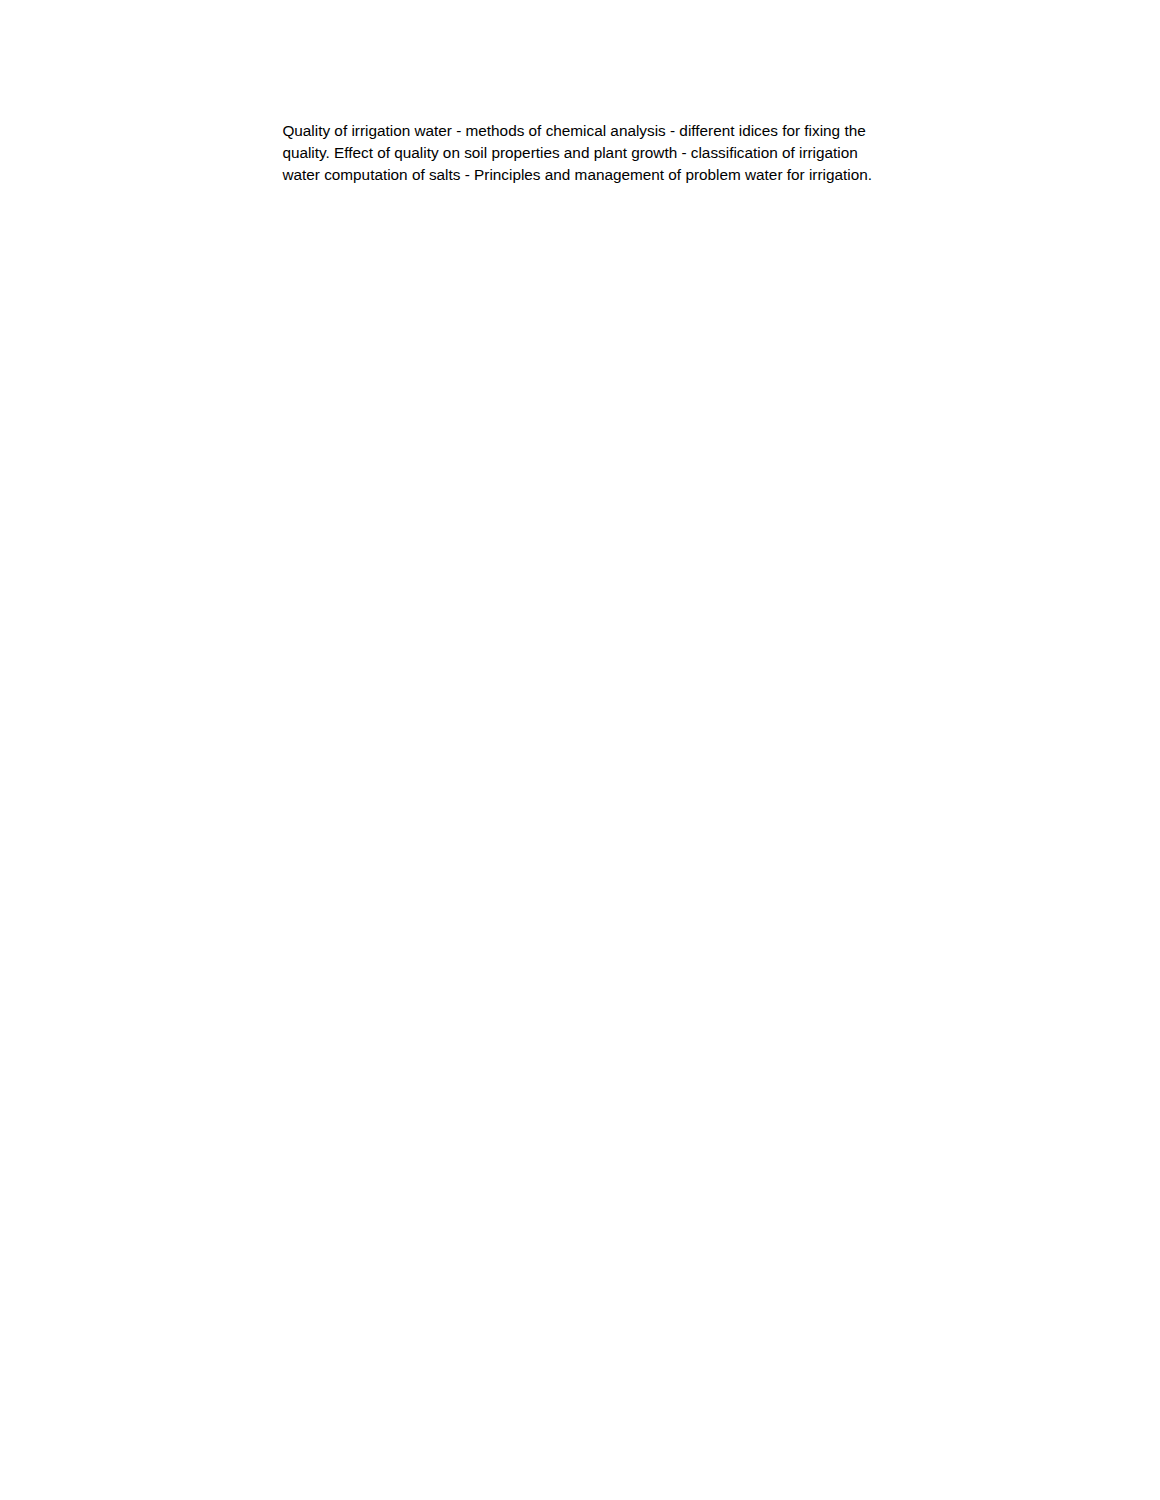Quality of irrigation water - methods of chemical analysis - different idices for fixing the quality. Effect of quality on soil properties and plant growth - classification of irrigation water computation of salts - Principles and management of problem water for irrigation.